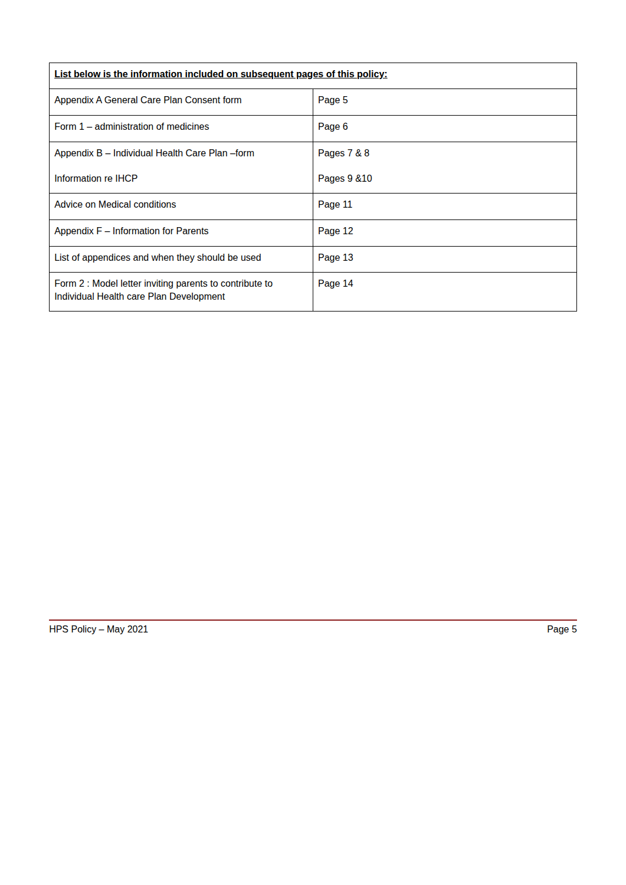| List below is the information included on subsequent pages of this policy: |
| Appendix A General Care Plan Consent form | Page 5 |
| Form 1 – administration of medicines | Page 6 |
| Appendix B – Individual Health Care Plan –form Information re IHCP | Pages 7 & 8 Pages 9 &10 |
| Advice on Medical conditions | Page 11 |
| Appendix F – Information for Parents | Page 12 |
| List of appendices and when they should be used | Page 13 |
| Form 2 : Model letter inviting parents to contribute to Individual Health care Plan Development | Page 14 |
HPS Policy – May 2021 Page 5